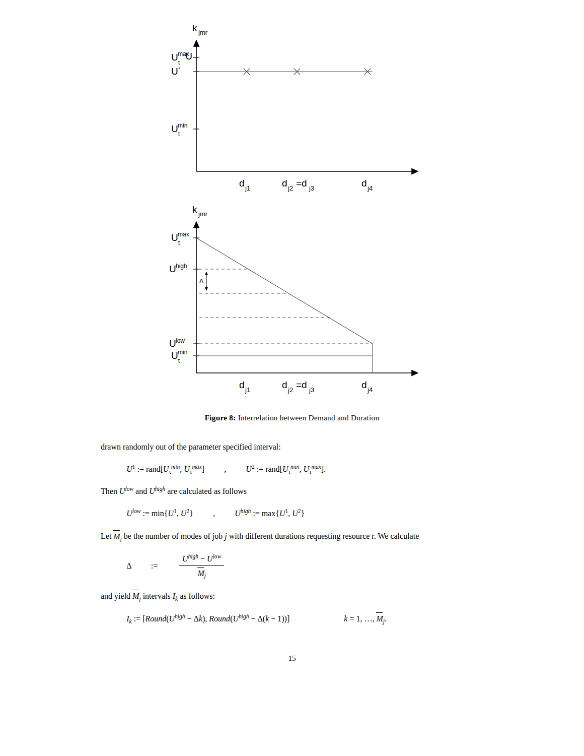U U τ max U´ U τ min k jmr d j1 d j2 =d j3 d j4 k jmr U τ max U high U low U τ min Δ d j1 d j2 =d j3 d j4
Figure 8: Interrelation between Demand and Duration
drawn randomly out of the parameter specified interval:
U1 := rand[Uτmin, Uτmax] , U2 := rand[Uτmin, Uτmax].
Then Ulow and Uhigh are calculated as follows
Ulow := min{U1, U2} , Uhigh := max{U1, U2}
Let Mj be the number of modes of job j with different durations requesting resource r. We calculate
Δ := Uhigh − Ulow Mj
and yield Mj intervals Ik as follows:
Ik := [Round(Uhigh − Δk), Round(Uhigh − Δ(k − 1))] k = 1, …, Mj.
15